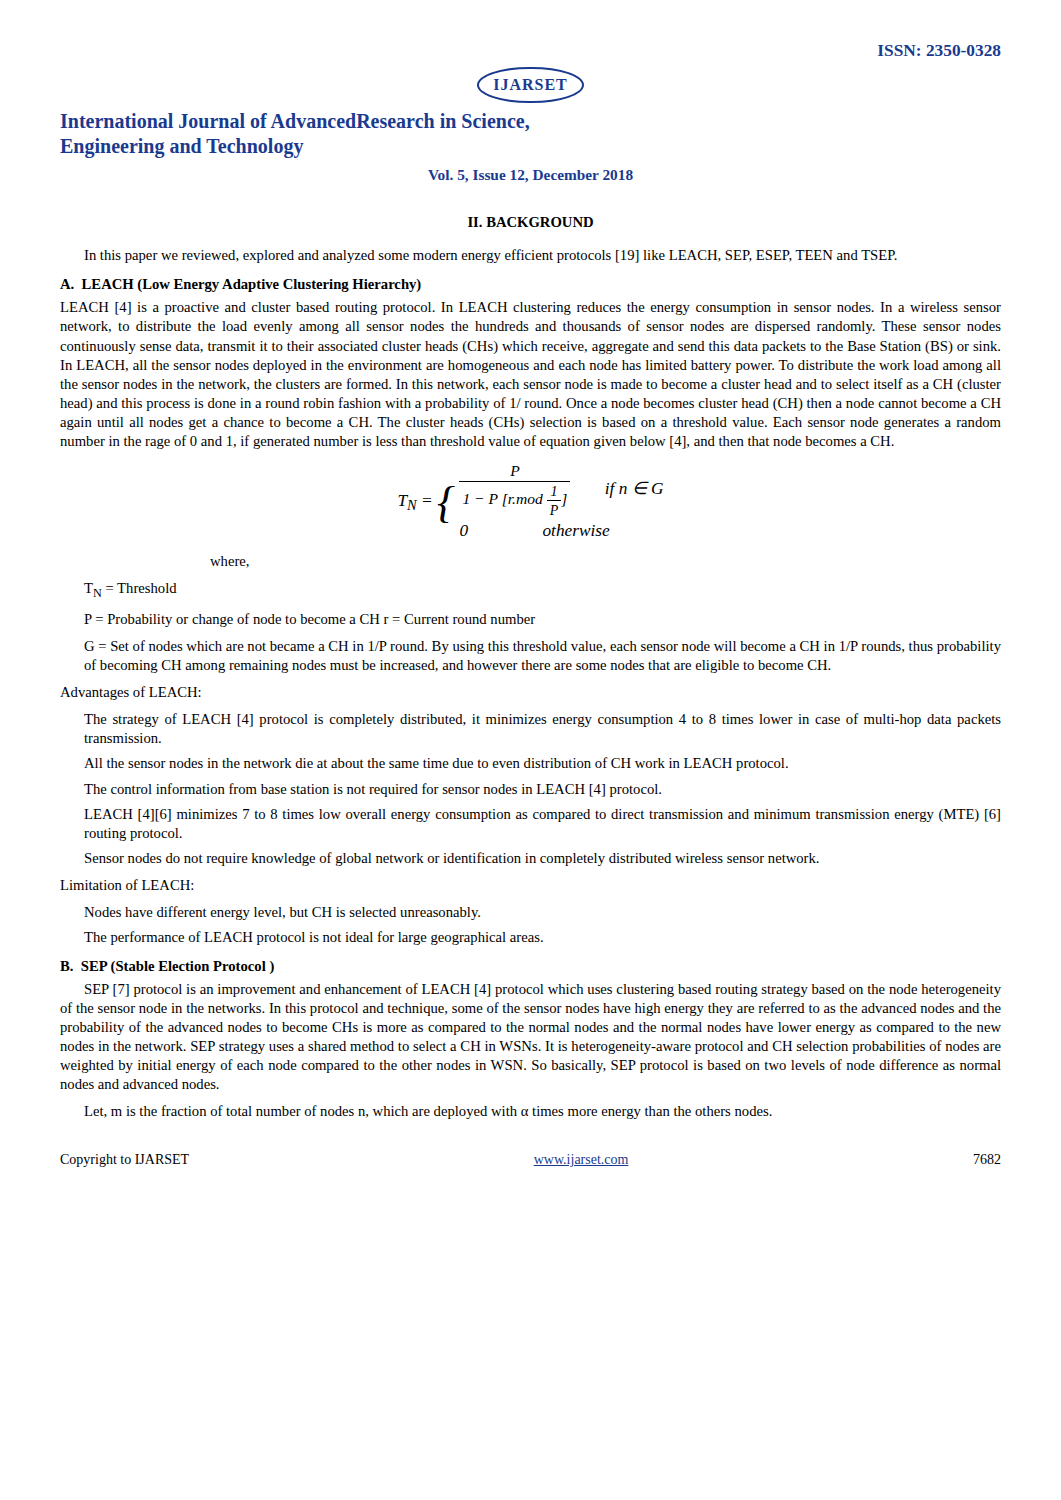ISSN: 2350-0328
IJARSET
International Journal of AdvancedResearch in Science,
Engineering and Technology
Vol. 5, Issue 12, December 2018
II. BACKGROUND
In this paper we reviewed, explored and analyzed some modern energy efficient protocols [19] like LEACH, SEP, ESEP, TEEN and TSEP.
A. LEACH (Low Energy Adaptive Clustering Hierarchy)
LEACH [4] is a proactive and cluster based routing protocol. In LEACH clustering reduces the energy consumption in sensor nodes. In a wireless sensor network, to distribute the load evenly among all sensor nodes the hundreds and thousands of sensor nodes are dispersed randomly. These sensor nodes continuously sense data, transmit it to their associated cluster heads (CHs) which receive, aggregate and send this data packets to the Base Station (BS) or sink. In LEACH, all the sensor nodes deployed in the environment are homogeneous and each node has limited battery power. To distribute the work load among all the sensor nodes in the network, the clusters are formed. In this network, each sensor node is made to become a cluster head and to select itself as a CH (cluster head) and this process is done in a round robin fashion with a probability of 1/ round. Once a node becomes cluster head (CH) then a node cannot become a CH again until all nodes get a chance to become a CH. The cluster heads (CHs) selection is based on a threshold value. Each sensor node generates a random number in the rage of 0 and 1, if generated number is less than threshold value of equation given below [4], and then that node becomes a CH.
TN = {
P 1 − P [r.mod 1 P] if n ∈ G
0 otherwise
where,
TN = Threshold
P = Probability or change of node to become a CH r = Current round number
G = Set of nodes which are not became a CH in 1/P round. By using this threshold value, each sensor node will become a CH in 1/P rounds, thus probability of becoming CH among remaining nodes must be increased, and however there are some nodes that are eligible to become CH.
Advantages of LEACH:
The strategy of LEACH [4] protocol is completely distributed, it minimizes energy consumption 4 to 8 times lower in case of multi-hop data packets transmission.
All the sensor nodes in the network die at about the same time due to even distribution of CH work in LEACH protocol.
The control information from base station is not required for sensor nodes in LEACH [4] protocol.
LEACH [4][6] minimizes 7 to 8 times low overall energy consumption as compared to direct transmission and minimum transmission energy (MTE) [6] routing protocol.
Sensor nodes do not require knowledge of global network or identification in completely distributed wireless sensor network.
Limitation of LEACH:
Nodes have different energy level, but CH is selected unreasonably.
The performance of LEACH protocol is not ideal for large geographical areas.
B. SEP (Stable Election Protocol )
SEP [7] protocol is an improvement and enhancement of LEACH [4] protocol which uses clustering based routing strategy based on the node heterogeneity of the sensor node in the networks. In this protocol and technique, some of the sensor nodes have high energy they are referred to as the advanced nodes and the probability of the advanced nodes to become CHs is more as compared to the normal nodes and the normal nodes have lower energy as compared to the new nodes in the network. SEP strategy uses a shared method to select a CH in WSNs. It is heterogeneity-aware protocol and CH selection probabilities of nodes are weighted by initial energy of each node compared to the other nodes in WSN. So basically, SEP protocol is based on two levels of node difference as normal nodes and advanced nodes.
Let, m is the fraction of total number of nodes n, which are deployed with α times more energy than the others nodes.
Copyright to IJARSET www.ijarset.com 7682